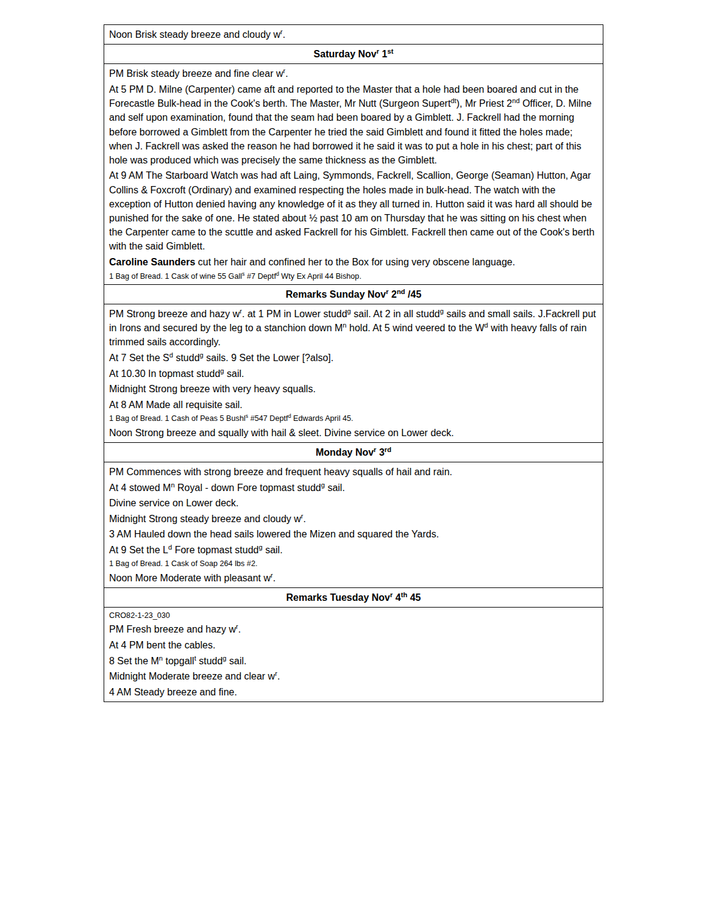| Noon Brisk steady breeze and cloudy w r . |
| Saturday Nov r 1 st |
| PM Brisk steady breeze and fine clear w r . At 5 PM D. Milne (Carpenter) came aft and reported to the Master that a hole had been boared and cut in the Forecastle Bulk-head in the Cook's berth. The Master, Mr Nutt (Surgeon Supert dt ), Mr Priest 2 nd Officer, D. Milne and self upon examination, found that the seam had been boared by a Gimblett. J. Fackrell had the morning before borrowed a Gimblett from the Carpenter he tried the said Gimblett and found it fitted the holes made; when J. Fackrell was asked the reason he had borrowed it he said it was to put a hole in his chest; part of this hole was produced which was precisely the same thickness as the Gimblett. At 9 AM The Starboard Watch was had aft Laing, Symmonds, Fackrell, Scallion, George (Seaman) Hutton, Agar Collins & Foxcroft (Ordinary) and examined respecting the holes made in bulk-head. The watch with the exception of Hutton denied having any knowledge of it as they all turned in. Hutton said it was hard all should be punished for the sake of one. He stated about ½ past 10 am on Thursday that he was sitting on his chest when the Carpenter came to the scuttle and asked Fackrell for his Gimblett. Fackrell then came out of the Cook's berth with the said Gimblett. Caroline Saunders cut her hair and confined her to the Box for using very obscene language. 1 Bag of Bread. 1 Cask of wine 55 Gall s #7 Deptf d Wty Ex April 44 Bishop. |
| Remarks Sunday Nov r 2 nd /45 |
| PM Strong breeze and hazy w r . at 1 PM in Lower studd g sail. At 2 in all studd g sails and small sails. J.Fackrell put in Irons and secured by the leg to a stanchion down M n hold. At 5 wind veered to the W d with heavy falls of rain trimmed sails accordingly. At 7 Set the S d studd g sails. 9 Set the Lower [?also]. At 10.30 In topmast studd g sail. Midnight Strong breeze with very heavy squalls. At 8 AM Made all requisite sail. 1 Bag of Bread. 1 Cash of Peas 5 Bushl s #547 Deptf d Edwards April 45. Noon Strong breeze and squally with hail & sleet. Divine service on Lower deck. |
| Monday Nov r 3 rd |
| PM Commences with strong breeze and frequent heavy squalls of hail and rain. At 4 stowed M n Royal - down Fore topmast studd g sail. Divine service on Lower deck. Midnight Strong steady breeze and cloudy w r . 3 AM Hauled down the head sails lowered the Mizen and squared the Yards. At 9 Set the L d Fore topmast studd g sail. 1 Bag of Bread. 1 Cask of Soap 264 lbs #2. Noon More Moderate with pleasant w r . |
| Remarks Tuesday Nov r 4 th 45 |
| CRO82-1-23_030 PM Fresh breeze and hazy w r . At 4 PM bent the cables. 8 Set the M n topgall t studd g sail. Midnight Moderate breeze and clear w r . 4 AM Steady breeze and fine. |